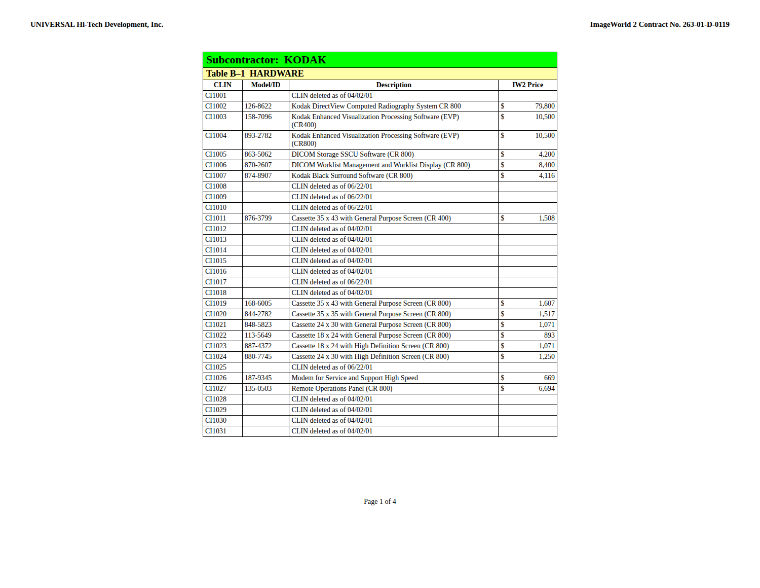UNIVERSAL Hi-Tech Development, Inc. ImageWorld 2 Contract No. 263-01-D-0119
| Subcontractor: KODAK |
| Table B–1 HARDWARE |
| CLIN | Model/ID | Description | IW2 Price |
| CI1001 | | CLIN deleted as of 04/02/01 | |
| CI1002 | 126-8622 | Kodak DirectView Computed Radiography System CR 800 | $ 79,800 |
| CI1003 | 158-7096 | Kodak Enhanced Visualization Processing Software (EVP) (CR400) | $ 10,500 |
| CI1004 | 893-2782 | Kodak Enhanced Visualization Processing Software (EVP) (CR800) | $ 10,500 |
| CI1005 | 863-5062 | DICOM Storage SSCU Software (CR 800) | $ 4,200 |
| CI1006 | 870-2607 | DICOM Worklist Management and Worklist Display (CR 800) | $ 8,400 |
| CI1007 | 874-8907 | Kodak Black Surround Software (CR 800) | $ 4,116 |
| CI1008 | | CLIN deleted as of 06/22/01 | |
| CI1009 | | CLIN deleted as of 06/22/01 | |
| CI1010 | | CLIN deleted as of 06/22/01 | |
| CI1011 | 876-3799 | Cassette 35 x 43 with General Purpose Screen (CR 400) | $ 1,508 |
| CI1012 | | CLIN deleted as of 04/02/01 | |
| CI1013 | | CLIN deleted as of 04/02/01 | |
| CI1014 | | CLIN deleted as of 04/02/01 | |
| CI1015 | | CLIN deleted as of 04/02/01 | |
| CI1016 | | CLIN deleted as of 04/02/01 | |
| CI1017 | | CLIN deleted as of 06/22/01 | |
| CI1018 | | CLIN deleted as of 04/02/01 | |
| CI1019 | 168-6005 | Cassette 35 x 43 with General Purpose Screen (CR 800) | $ 1,607 |
| CI1020 | 844-2782 | Cassette 35 x 35 with General Purpose Screen (CR 800) | $ 1,517 |
| CI1021 | 848-5823 | Cassette 24 x 30 with General Purpose Screen (CR 800) | $ 1,071 |
| CI1022 | 113-5649 | Cassette 18 x 24 with General Purpose Screen (CR 800) | $ 893 |
| CI1023 | 887-4372 | Cassette 18 x 24 with High Definition Screen (CR 800) | $ 1,071 |
| CI1024 | 880-7745 | Cassette 24 x 30 with High Definition Screen (CR 800) | $ 1,250 |
| CI1025 | | CLIN deleted as of 06/22/01 | |
| CI1026 | 187-9345 | Modem for Service and Support High Speed | $ 669 |
| CI1027 | 135-0503 | Remote Operations Panel (CR 800) | $ 6,694 |
| CI1028 | | CLIN deleted as of 04/02/01 | |
| CI1029 | | CLIN deleted as of 04/02/01 | |
| CI1030 | | CLIN deleted as of 04/02/01 | |
| CI1031 | | CLIN deleted as of 04/02/01 | |
Page 1 of 4